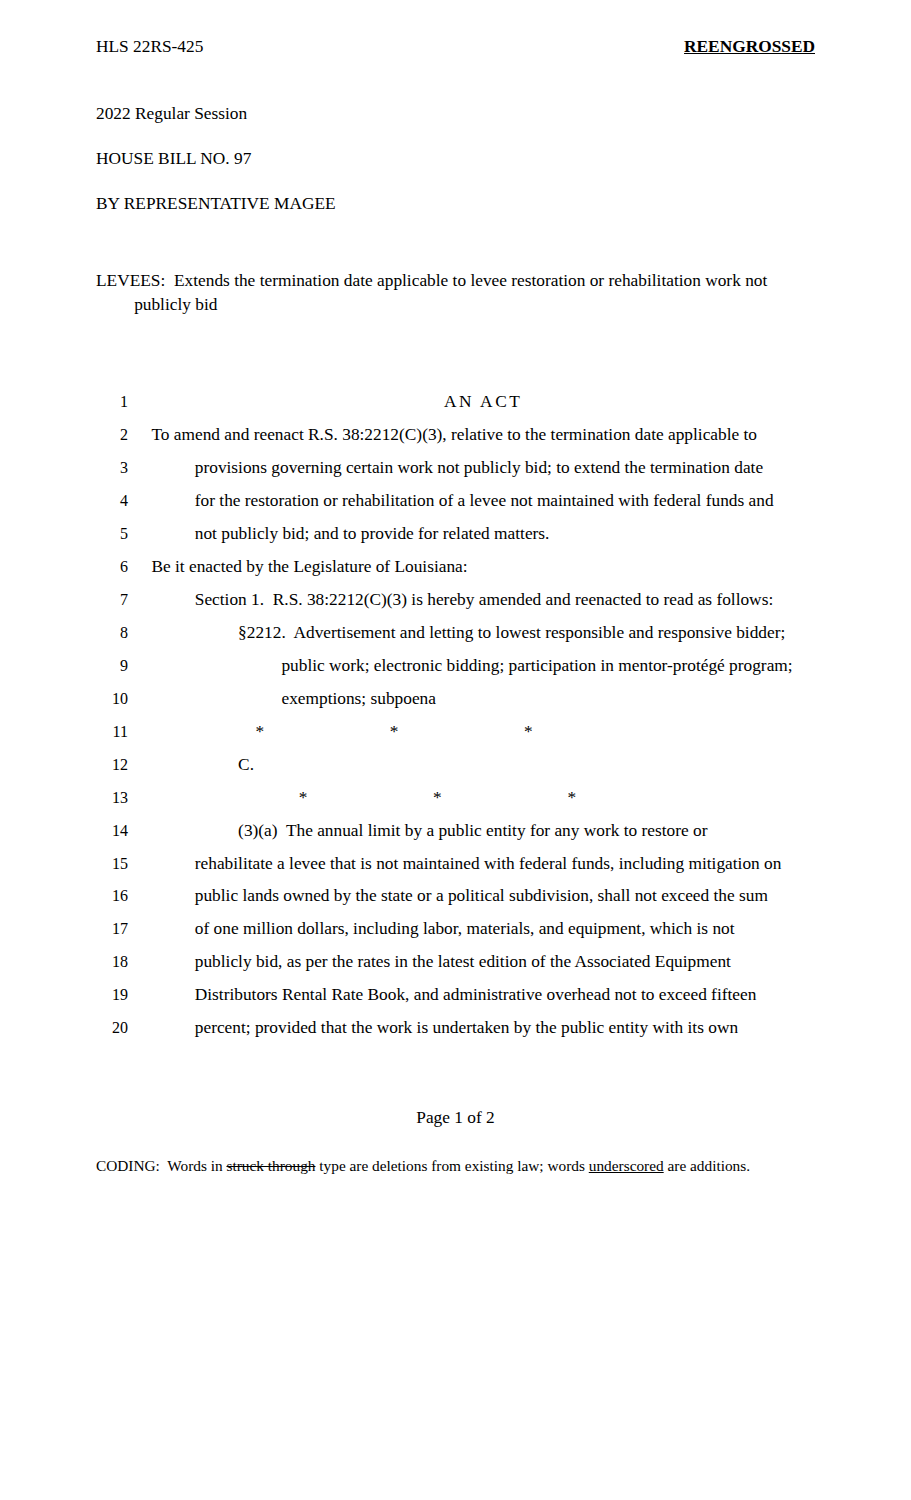HLS 22RS-425 REENGROSSED
2022 Regular Session
HOUSE BILL NO. 97
BY REPRESENTATIVE MAGEE
LEVEES: Extends the termination date applicable to levee restoration or rehabilitation work not publicly bid
AN ACT
To amend and reenact R.S. 38:2212(C)(3), relative to the termination date applicable to
provisions governing certain work not publicly bid; to extend the termination date
for the restoration or rehabilitation of a levee not maintained with federal funds and
not publicly bid; and to provide for related matters.
Be it enacted by the Legislature of Louisiana:
Section 1. R.S. 38:2212(C)(3) is hereby amended and reenacted to read as follows:
§2212. Advertisement and letting to lowest responsible and responsive bidder;
public work; electronic bidding; participation in mentor-protégé program;
exemptions; subpoena
* * *
C.
* * *
(3)(a) The annual limit by a public entity for any work to restore or
rehabilitate a levee that is not maintained with federal funds, including mitigation on
public lands owned by the state or a political subdivision, shall not exceed the sum
of one million dollars, including labor, materials, and equipment, which is not
publicly bid, as per the rates in the latest edition of the Associated Equipment
Distributors Rental Rate Book, and administrative overhead not to exceed fifteen
percent; provided that the work is undertaken by the public entity with its own
Page 1 of 2
CODING: Words in struck through type are deletions from existing law; words underscored are additions.